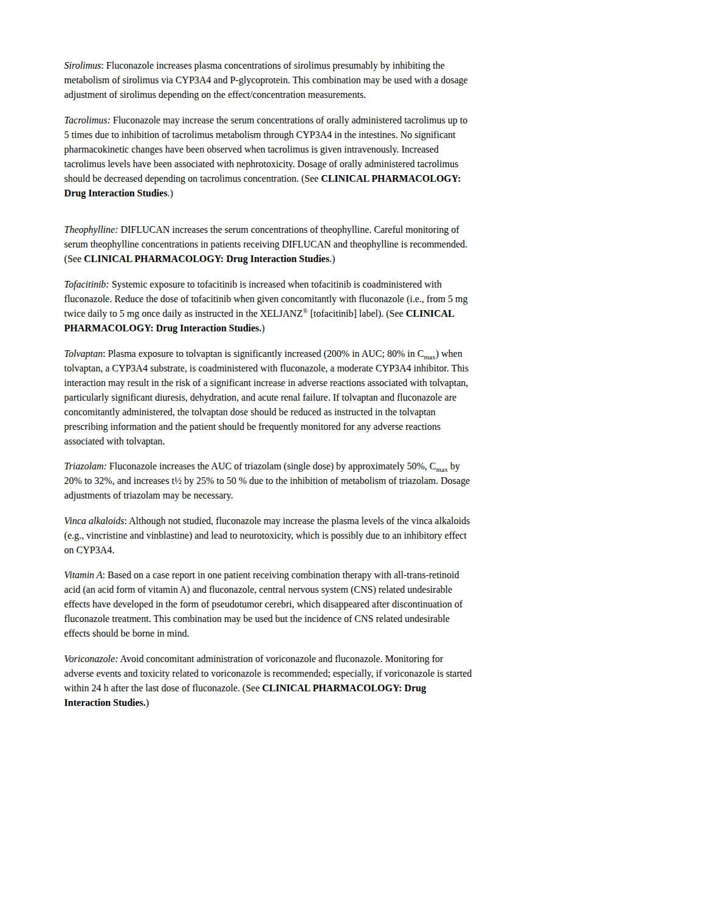Sirolimus: Fluconazole increases plasma concentrations of sirolimus presumably by inhibiting the metabolism of sirolimus via CYP3A4 and P-glycoprotein. This combination may be used with a dosage adjustment of sirolimus depending on the effect/concentration measurements.
Tacrolimus: Fluconazole may increase the serum concentrations of orally administered tacrolimus up to 5 times due to inhibition of tacrolimus metabolism through CYP3A4 in the intestines. No significant pharmacokinetic changes have been observed when tacrolimus is given intravenously. Increased tacrolimus levels have been associated with nephrotoxicity. Dosage of orally administered tacrolimus should be decreased depending on tacrolimus concentration. (See CLINICAL PHARMACOLOGY: Drug Interaction Studies.)
Theophylline: DIFLUCAN increases the serum concentrations of theophylline. Careful monitoring of serum theophylline concentrations in patients receiving DIFLUCAN and theophylline is recommended. (See CLINICAL PHARMACOLOGY: Drug Interaction Studies.)
Tofacitinib: Systemic exposure to tofacitinib is increased when tofacitinib is coadministered with fluconazole. Reduce the dose of tofacitinib when given concomitantly with fluconazole (i.e., from 5 mg twice daily to 5 mg once daily as instructed in the XELJANZ® [tofacitinib] label). (See CLINICAL PHARMACOLOGY: Drug Interaction Studies.)
Tolvaptan: Plasma exposure to tolvaptan is significantly increased (200% in AUC; 80% in Cmax) when tolvaptan, a CYP3A4 substrate, is coadministered with fluconazole, a moderate CYP3A4 inhibitor. This interaction may result in the risk of a significant increase in adverse reactions associated with tolvaptan, particularly significant diuresis, dehydration, and acute renal failure. If tolvaptan and fluconazole are concomitantly administered, the tolvaptan dose should be reduced as instructed in the tolvaptan prescribing information and the patient should be frequently monitored for any adverse reactions associated with tolvaptan.
Triazolam: Fluconazole increases the AUC of triazolam (single dose) by approximately 50%, Cmax by 20% to 32%, and increases t½ by 25% to 50 % due to the inhibition of metabolism of triazolam. Dosage adjustments of triazolam may be necessary.
Vinca alkaloids: Although not studied, fluconazole may increase the plasma levels of the vinca alkaloids (e.g., vincristine and vinblastine) and lead to neurotoxicity, which is possibly due to an inhibitory effect on CYP3A4.
Vitamin A: Based on a case report in one patient receiving combination therapy with all-trans-retinoid acid (an acid form of vitamin A) and fluconazole, central nervous system (CNS) related undesirable effects have developed in the form of pseudotumor cerebri, which disappeared after discontinuation of fluconazole treatment. This combination may be used but the incidence of CNS related undesirable effects should be borne in mind.
Voriconazole: Avoid concomitant administration of voriconazole and fluconazole. Monitoring for adverse events and toxicity related to voriconazole is recommended; especially, if voriconazole is started within 24 h after the last dose of fluconazole. (See CLINICAL PHARMACOLOGY: Drug Interaction Studies.)